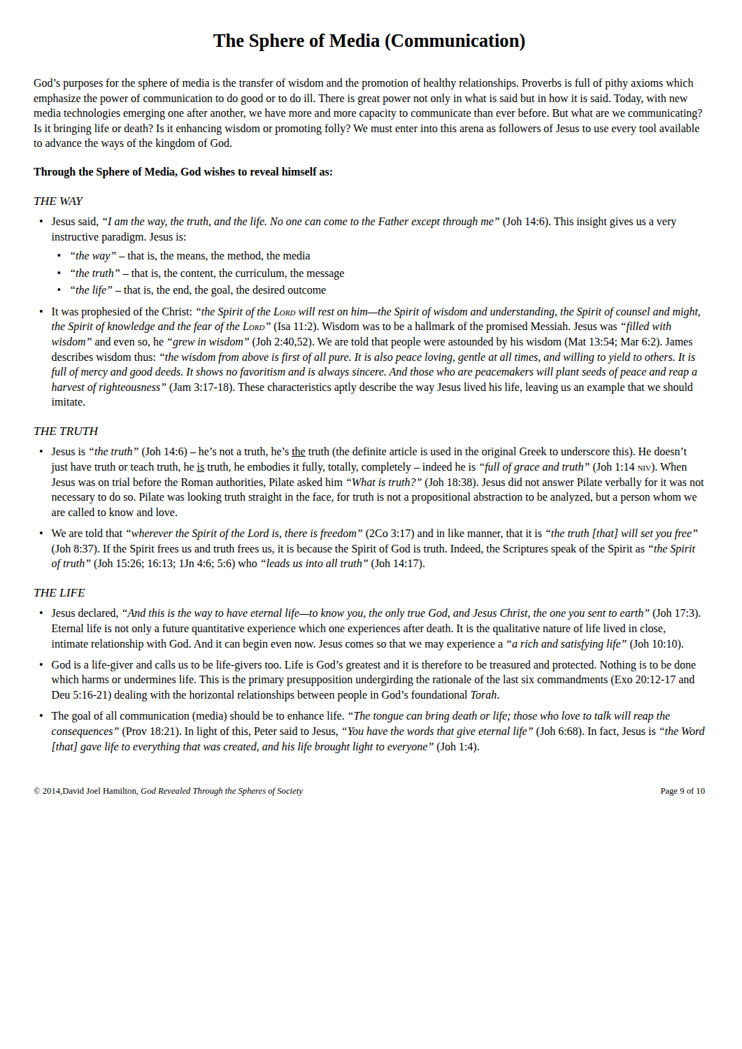The Sphere of Media (Communication)
God’s purposes for the sphere of media is the transfer of wisdom and the promotion of healthy relationships. Proverbs is full of pithy axioms which emphasize the power of communication to do good or to do ill. There is great power not only in what is said but in how it is said. Today, with new media technologies emerging one after another, we have more and more capacity to communicate than ever before. But what are we communicating? Is it bringing life or death? Is it enhancing wisdom or promoting folly? We must enter into this arena as followers of Jesus to use every tool available to advance the ways of the kingdom of God.
Through the Sphere of Media, God wishes to reveal himself as:
THE WAY
Jesus said, “I am the way, the truth, and the life. No one can come to the Father except through me” (Joh 14:6). This insight gives us a very instructive paradigm. Jesus is:
“the way” – that is, the means, the method, the media
“the truth” – that is, the content, the curriculum, the message
“the life” – that is, the end, the goal, the desired outcome
It was prophesied of the Christ: “the Spirit of the Lord will rest on him—the Spirit of wisdom and understanding, the Spirit of counsel and might, the Spirit of knowledge and the fear of the Lord” (Isa 11:2). Wisdom was to be a hallmark of the promised Messiah. Jesus was “filled with wisdom” and even so, he “grew in wisdom” (Joh 2:40,52). We are told that people were astounded by his wisdom (Mat 13:54; Mar 6:2). James describes wisdom thus: “the wisdom from above is first of all pure. It is also peace loving, gentle at all times, and willing to yield to others. It is full of mercy and good deeds. It shows no favoritism and is always sincere. And those who are peacemakers will plant seeds of peace and reap a harvest of righteousness” (Jam 3:17-18). These characteristics aptly describe the way Jesus lived his life, leaving us an example that we should imitate.
THE TRUTH
Jesus is “the truth” (Joh 14:6) – he’s not a truth, he’s the truth (the definite article is used in the original Greek to underscore this). He doesn’t just have truth or teach truth, he is truth, he embodies it fully, totally, completely – indeed he is “full of grace and truth” (Joh 1:14 niv). When Jesus was on trial before the Roman authorities, Pilate asked him “What is truth?” (Joh 18:38). Jesus did not answer Pilate verbally for it was not necessary to do so. Pilate was looking truth straight in the face, for truth is not a propositional abstraction to be analyzed, but a person whom we are called to know and love.
We are told that “wherever the Spirit of the Lord is, there is freedom” (2Co 3:17) and in like manner, that it is “the truth [that] will set you free” (Joh 8:37). If the Spirit frees us and truth frees us, it is because the Spirit of God is truth. Indeed, the Scriptures speak of the Spirit as “the Spirit of truth” (Joh 15:26; 16:13; 1Jn 4:6; 5:6) who “leads us into all truth” (Joh 14:17).
THE LIFE
Jesus declared, “And this is the way to have eternal life—to know you, the only true God, and Jesus Christ, the one you sent to earth” (Joh 17:3). Eternal life is not only a future quantitative experience which one experiences after death. It is the qualitative nature of life lived in close, intimate relationship with God. And it can begin even now. Jesus comes so that we may experience a “a rich and satisfying life” (Joh 10:10).
God is a life-giver and calls us to be life-givers too. Life is God’s greatest and it is therefore to be treasured and protected. Nothing is to be done which harms or undermines life. This is the primary presupposition undergirding the rationale of the last six commandments (Exo 20:12-17 and Deu 5:16-21) dealing with the horizontal relationships between people in God’s foundational Torah.
The goal of all communication (media) should be to enhance life. “The tongue can bring death or life; those who love to talk will reap the consequences” (Prov 18:21). In light of this, Peter said to Jesus, “You have the words that give eternal life” (Joh 6:68). In fact, Jesus is “the Word [that] gave life to everything that was created, and his life brought light to everyone” (Joh 1:4).
© 2014,David Joel Hamilton, God Revealed Through the Spheres of Society Page 9 of 10